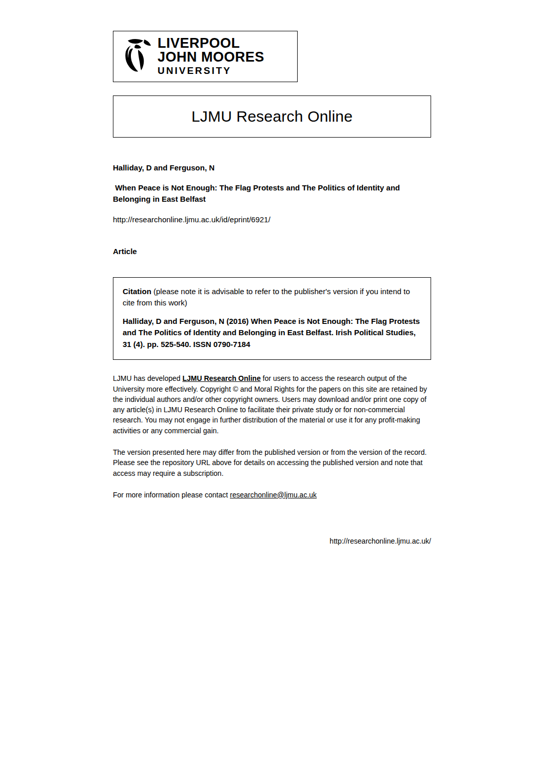LIVERPOOL JOHN MOORES UNIVERSITY
LJMU Research Online
Halliday, D and Ferguson, N
When Peace is Not Enough: The Flag Protests and The Politics of Identity and Belonging in East Belfast
http://researchonline.ljmu.ac.uk/id/eprint/6921/
Article
Citation (please note it is advisable to refer to the publisher's version if you intend to cite from this work)
Halliday, D and Ferguson, N (2016) When Peace is Not Enough: The Flag Protests and The Politics of Identity and Belonging in East Belfast. Irish Political Studies, 31 (4). pp. 525-540. ISSN 0790-7184
LJMU has developed LJMU Research Online for users to access the research output of the University more effectively. Copyright © and Moral Rights for the papers on this site are retained by the individual authors and/or other copyright owners. Users may download and/or print one copy of any article(s) in LJMU Research Online to facilitate their private study or for non-commercial research. You may not engage in further distribution of the material or use it for any profit-making activities or any commercial gain.
The version presented here may differ from the published version or from the version of the record. Please see the repository URL above for details on accessing the published version and note that access may require a subscription.
For more information please contact researchonline@ljmu.ac.uk
http://researchonline.ljmu.ac.uk/